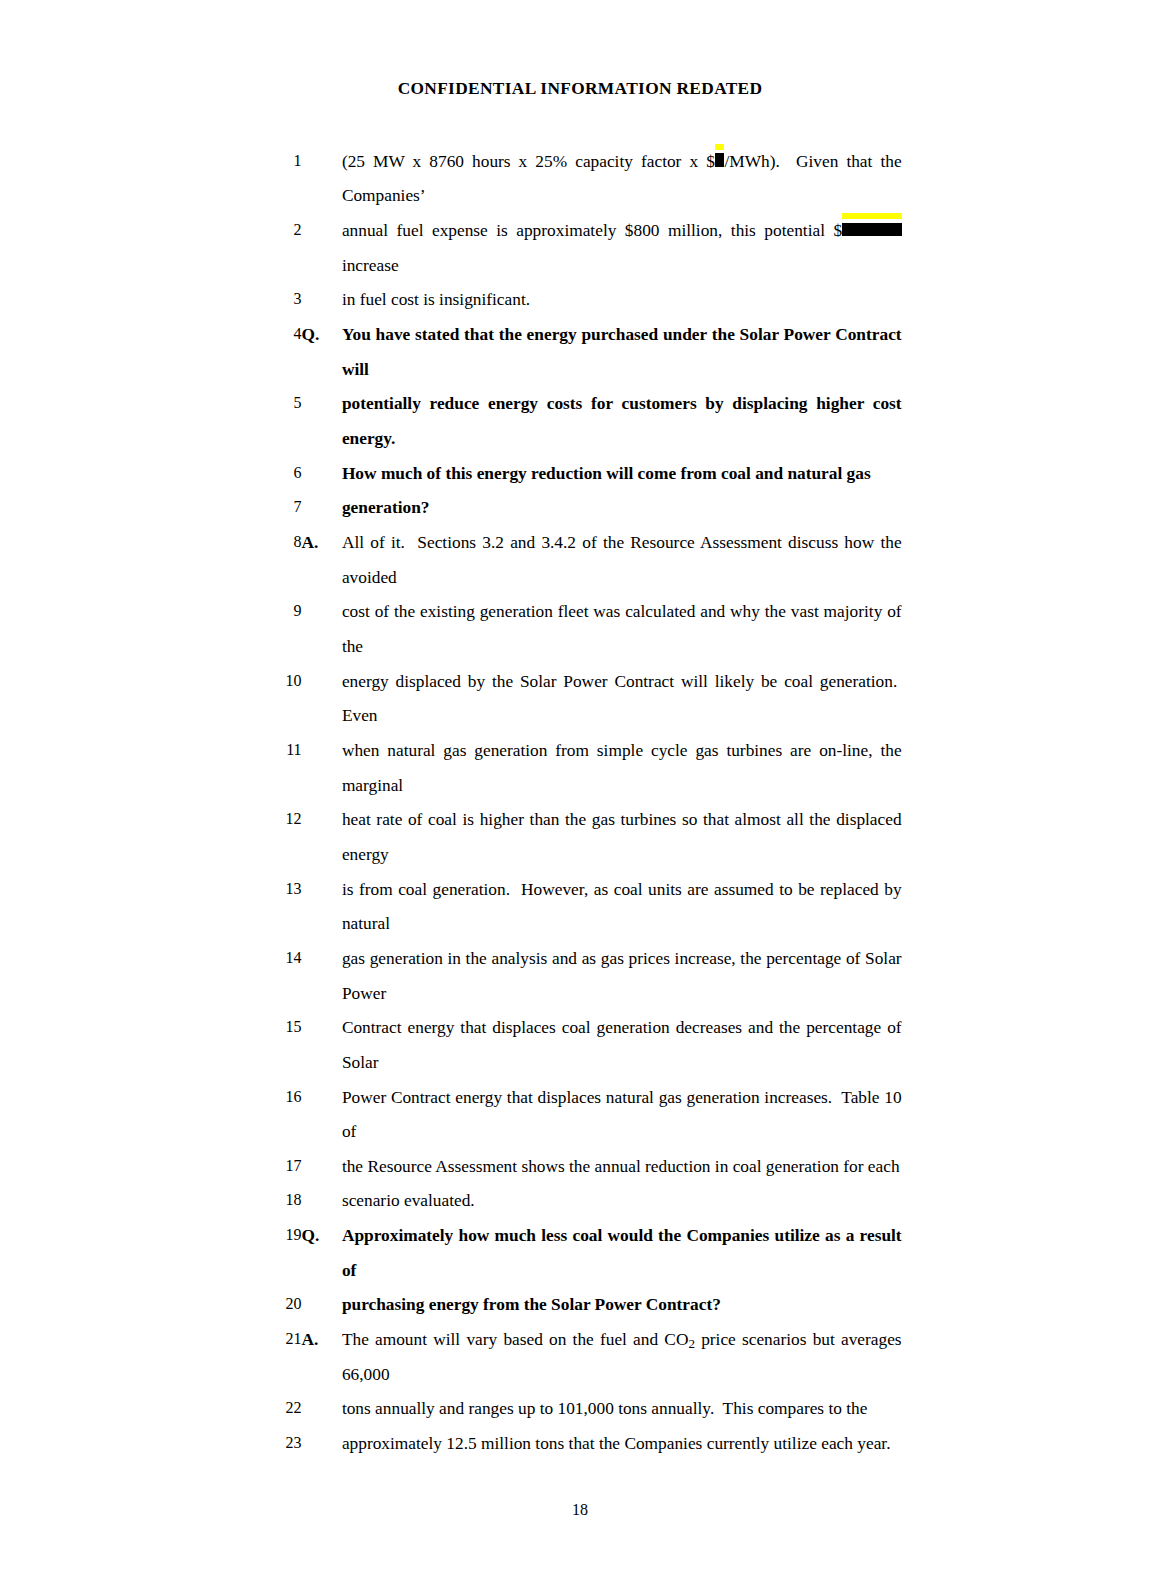CONFIDENTIAL INFORMATION REDATED
| 1 | | (25 MW x 8760 hours x 25% capacity factor x $ /MWh). Given that the Companies’ |
| 2 | | annual fuel expense is approximately $800 million, this potential $ increase |
| 3 | | in fuel cost is insignificant. |
| 4 | Q. | You have stated that the energy purchased under the Solar Power Contract will |
| 5 | | potentially reduce energy costs for customers by displacing higher cost energy. |
| 6 | | How much of this energy reduction will come from coal and natural gas |
| 7 | | generation? |
| 8 | A. | All of it. Sections 3.2 and 3.4.2 of the Resource Assessment discuss how the avoided |
| 9 | | cost of the existing generation fleet was calculated and why the vast majority of the |
| 10 | | energy displaced by the Solar Power Contract will likely be coal generation. Even |
| 11 | | when natural gas generation from simple cycle gas turbines are on-line, the marginal |
| 12 | | heat rate of coal is higher than the gas turbines so that almost all the displaced energy |
| 13 | | is from coal generation. However, as coal units are assumed to be replaced by natural |
| 14 | | gas generation in the analysis and as gas prices increase, the percentage of Solar Power |
| 15 | | Contract energy that displaces coal generation decreases and the percentage of Solar |
| 16 | | Power Contract energy that displaces natural gas generation increases. Table 10 of |
| 17 | | the Resource Assessment shows the annual reduction in coal generation for each |
| 18 | | scenario evaluated. |
| 19 | Q. | Approximately how much less coal would the Companies utilize as a result of |
| 20 | | purchasing energy from the Solar Power Contract? |
| 21 | A. | The amount will vary based on the fuel and CO 2 price scenarios but averages 66,000 |
| 22 | | tons annually and ranges up to 101,000 tons annually. This compares to the |
| 23 | | approximately 12.5 million tons that the Companies currently utilize each year. |
18